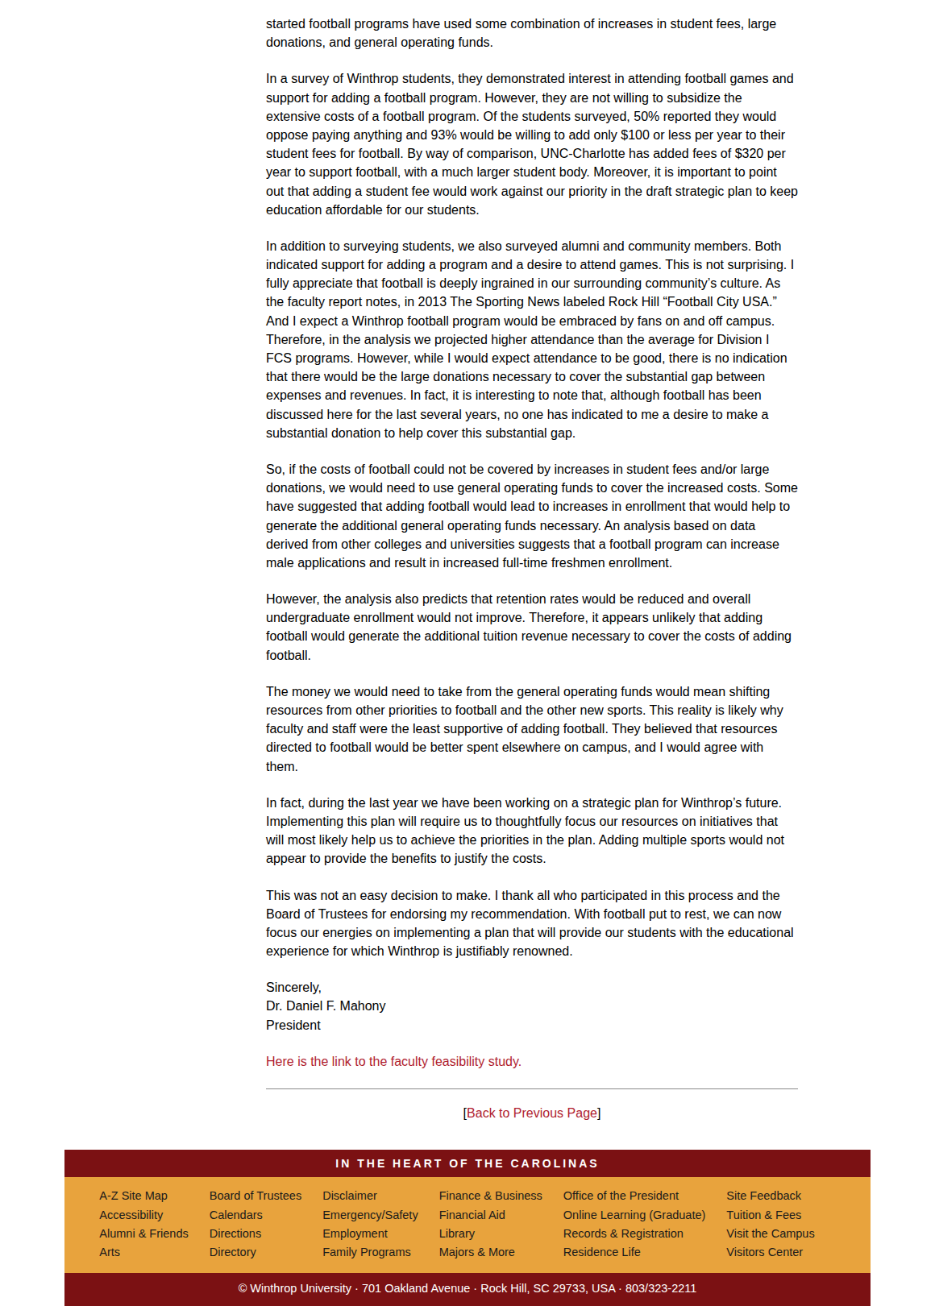started football programs have used some combination of increases in student fees, large donations, and general operating funds.
In a survey of Winthrop students, they demonstrated interest in attending football games and support for adding a football program. However, they are not willing to subsidize the extensive costs of a football program. Of the students surveyed, 50% reported they would oppose paying anything and 93% would be willing to add only $100 or less per year to their student fees for football. By way of comparison, UNC-Charlotte has added fees of $320 per year to support football, with a much larger student body. Moreover, it is important to point out that adding a student fee would work against our priority in the draft strategic plan to keep education affordable for our students.
In addition to surveying students, we also surveyed alumni and community members. Both indicated support for adding a program and a desire to attend games. This is not surprising. I fully appreciate that football is deeply ingrained in our surrounding community’s culture. As the faculty report notes, in 2013 The Sporting News labeled Rock Hill “Football City USA.” And I expect a Winthrop football program would be embraced by fans on and off campus. Therefore, in the analysis we projected higher attendance than the average for Division I FCS programs. However, while I would expect attendance to be good, there is no indication that there would be the large donations necessary to cover the substantial gap between expenses and revenues. In fact, it is interesting to note that, although football has been discussed here for the last several years, no one has indicated to me a desire to make a substantial donation to help cover this substantial gap.
So, if the costs of football could not be covered by increases in student fees and/or large donations, we would need to use general operating funds to cover the increased costs. Some have suggested that adding football would lead to increases in enrollment that would help to generate the additional general operating funds necessary. An analysis based on data derived from other colleges and universities suggests that a football program can increase male applications and result in increased full-time freshmen enrollment.
However, the analysis also predicts that retention rates would be reduced and overall undergraduate enrollment would not improve. Therefore, it appears unlikely that adding football would generate the additional tuition revenue necessary to cover the costs of adding football.
The money we would need to take from the general operating funds would mean shifting resources from other priorities to football and the other new sports. This reality is likely why faculty and staff were the least supportive of adding football. They believed that resources directed to football would be better spent elsewhere on campus, and I would agree with them.
In fact, during the last year we have been working on a strategic plan for Winthrop’s future. Implementing this plan will require us to thoughtfully focus our resources on initiatives that will most likely help us to achieve the priorities in the plan. Adding multiple sports would not appear to provide the benefits to justify the costs.
This was not an easy decision to make. I thank all who participated in this process and the Board of Trustees for endorsing my recommendation. With football put to rest, we can now focus our energies on implementing a plan that will provide our students with the educational experience for which Winthrop is justifiably renowned.
Sincerely,
Dr. Daniel F. Mahony
President
Here is the link to the faculty feasibility study.
[Back to Previous Page]
IN THE HEART OF THE CAROLINAS
| A-Z Site Map | Board of Trustees | Disclaimer | Finance & Business | Office of the President | Site Feedback |
| Accessibility | Calendars | Emergency/Safety | Financial Aid | Online Learning (Graduate) | Tuition & Fees |
| Alumni & Friends | Directions | Employment | Library | Records & Registration | Visit the Campus |
| Arts | Directory | Family Programs | Majors & More | Residence Life | Visitors Center |
© Winthrop University · 701 Oakland Avenue · Rock Hill, SC 29733, USA · 803/323-2211